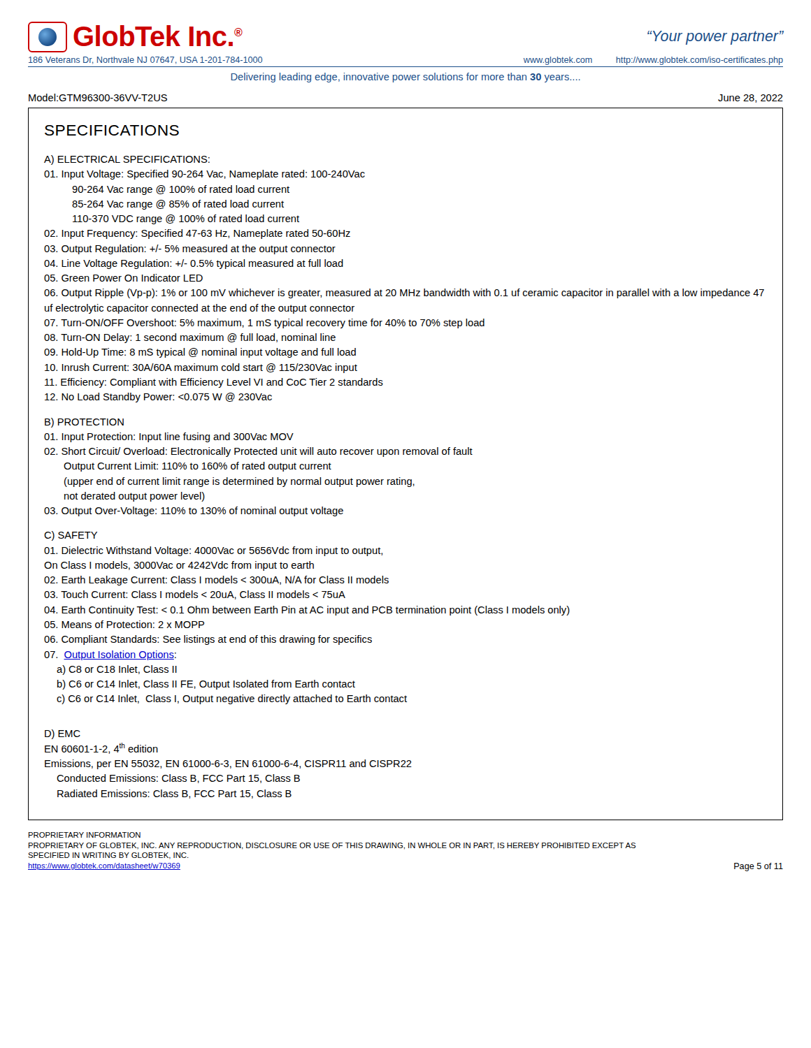GlobTek Inc.®
“Your power partner”
186 Veterans Dr, Northvale NJ 07647, USA 1-201-784-1000
www.globtek.com http://www.globtek.com/iso-certificates.php
Delivering leading edge, innovative power solutions for more than 30 years....
Model:GTM96300-36VV-T2US
June 28, 2022
SPECIFICATIONS
A) ELECTRICAL SPECIFICATIONS:
01. Input Voltage: Specified 90-264 Vac, Nameplate rated: 100-240Vac
90-264 Vac range @ 100% of rated load current
85-264 Vac range @ 85% of rated load current
110-370 VDC range @ 100% of rated load current
02. Input Frequency: Specified 47-63 Hz, Nameplate rated 50-60Hz
03. Output Regulation: +/- 5% measured at the output connector
04. Line Voltage Regulation: +/- 0.5% typical measured at full load
05. Green Power On Indicator LED
06. Output Ripple (Vp-p): 1% or 100 mV whichever is greater, measured at 20 MHz bandwidth with 0.1 uf ceramic capacitor in parallel with a low impedance 47 uf electrolytic capacitor connected at the end of the output connector
07. Turn-ON/OFF Overshoot: 5% maximum, 1 mS typical recovery time for 40% to 70% step load
08. Turn-ON Delay: 1 second maximum @ full load, nominal line
09. Hold-Up Time: 8 mS typical @ nominal input voltage and full load
10. Inrush Current: 30A/60A maximum cold start @ 115/230Vac input
11. Efficiency: Compliant with Efficiency Level VI and CoC Tier 2 standards
12. No Load Standby Power: <0.075 W @ 230Vac
B) PROTECTION
01. Input Protection: Input line fusing and 300Vac MOV
02. Short Circuit/ Overload: Electronically Protected unit will auto recover upon removal of fault
Output Current Limit: 110% to 160% of rated output current
(upper end of current limit range is determined by normal output power rating,
not derated output power level)
03. Output Over-Voltage: 110% to 130% of nominal output voltage
C) SAFETY
01. Dielectric Withstand Voltage: 4000Vac or 5656Vdc from input to output,
On Class I models, 3000Vac or 4242Vdc from input to earth
02. Earth Leakage Current: Class I models < 300uA, N/A for Class II models
03. Touch Current: Class I models < 20uA, Class II models < 75uA
04. Earth Continuity Test: < 0.1 Ohm between Earth Pin at AC input and PCB termination point (Class I models only)
05. Means of Protection: 2 x MOPP
06. Compliant Standards: See listings at end of this drawing for specifics
07. Output Isolation Options:
a) C8 or C18 Inlet, Class II
b) C6 or C14 Inlet, Class II FE, Output Isolated from Earth contact
c) C6 or C14 Inlet, Class I, Output negative directly attached to Earth contact
D) EMC
EN 60601-1-2, 4th edition
Emissions, per EN 55032, EN 61000-6-3, EN 61000-6-4, CISPR11 and CISPR22
Conducted Emissions: Class B, FCC Part 15, Class B
Radiated Emissions: Class B, FCC Part 15, Class B
PROPRIETARY INFORMATION
PROPRIETARY OF GLOBTEK, INC. ANY REPRODUCTION, DISCLOSURE OR USE OF THIS DRAWING, IN WHOLE OR IN PART, IS HEREBY PROHIBITED EXCEPT AS SPECIFIED IN WRITING BY GLOBTEK, INC.
https://www.globtek.com/datasheet/w70369
Page 5 of 11